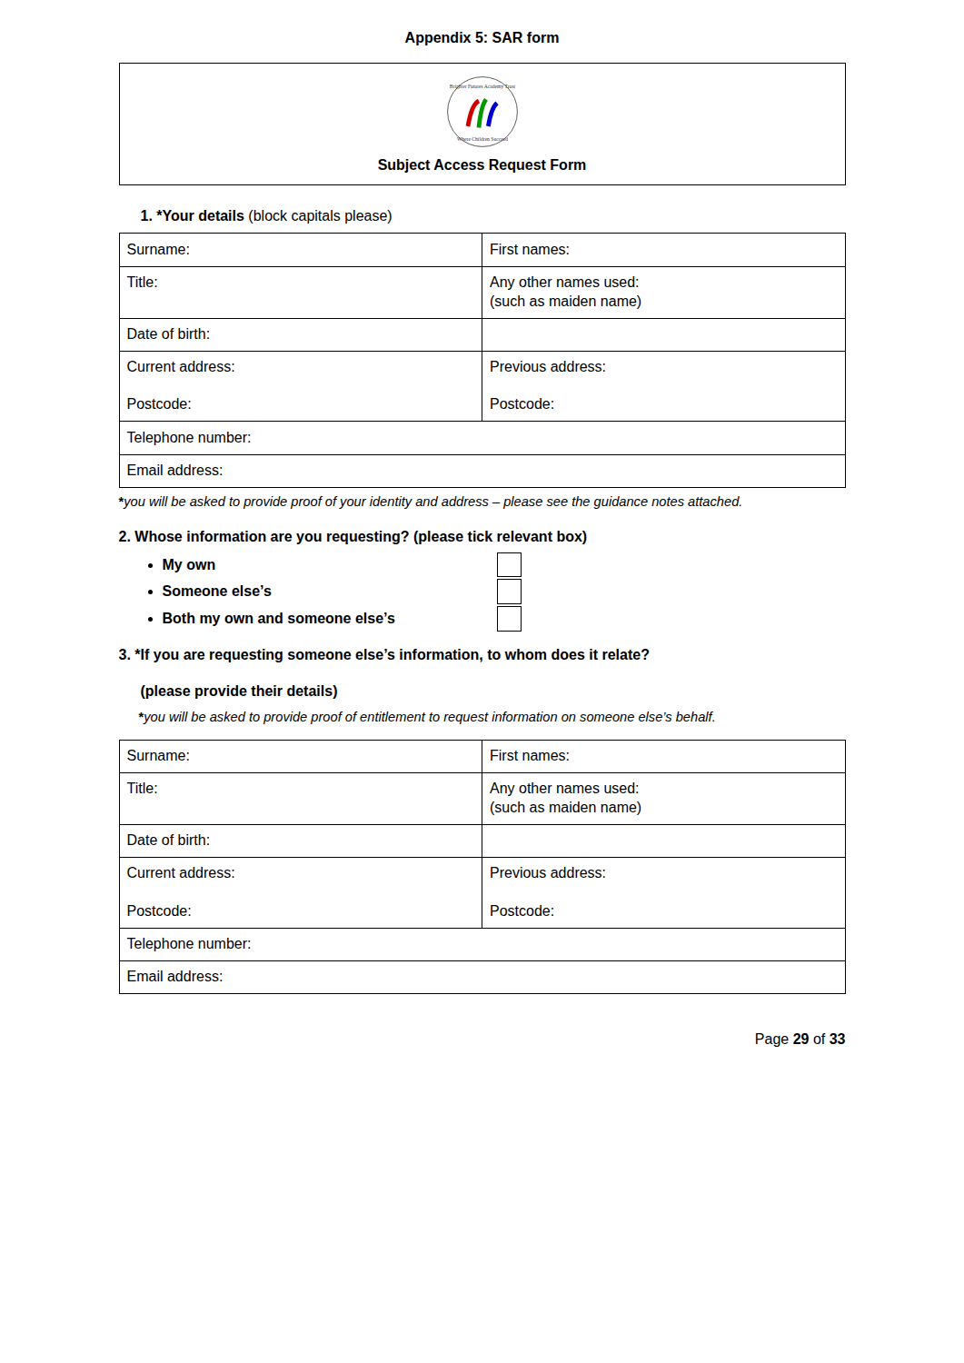Appendix 5: SAR form
Subject Access Request Form
1. *Your details (block capitals please)
| Surname: | First names: |
| Title: | Any other names used: (such as maiden name) |
| Date of birth: | |
| Current address: Postcode: | Previous address: Postcode: |
| Telephone number: |
| Email address: |
*you will be asked to provide proof of your identity and address – please see the guidance notes attached.
2. Whose information are you requesting? (please tick relevant box)
My own
Someone else’s
Both my own and someone else’s
3. *If you are requesting someone else’s information, to whom does it relate?
(please provide their details)
*you will be asked to provide proof of entitlement to request information on someone else’s behalf.
| Surname: | First names: |
| Title: | Any other names used: (such as maiden name) |
| Date of birth: | |
| Current address: Postcode: | Previous address: Postcode: |
| Telephone number: |
| Email address: |
Page 29 of 33